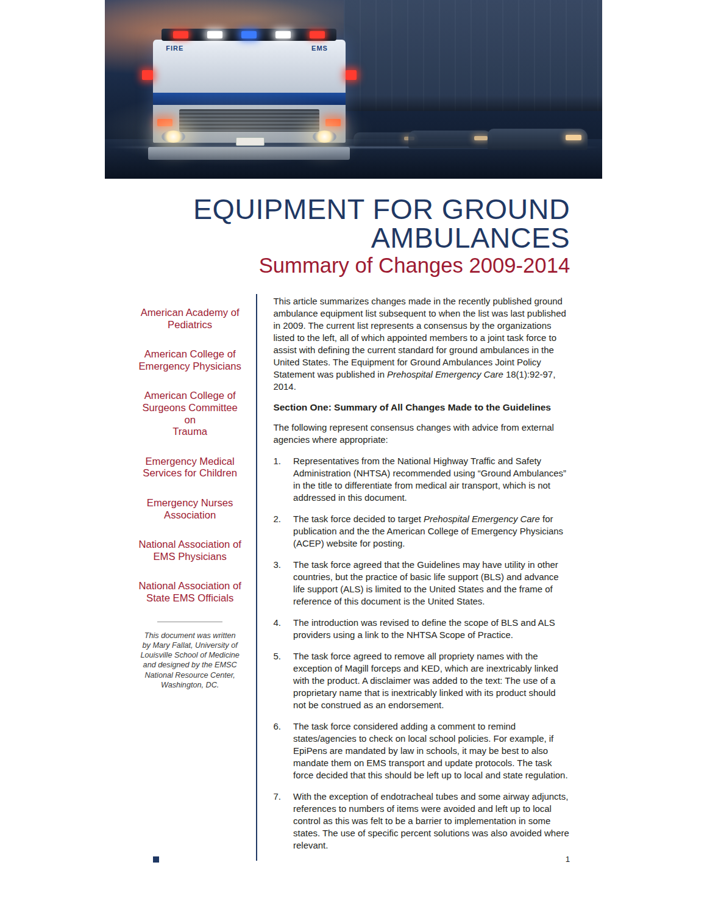FIRE EMS
Equipment for Ground Ambulances
Summary of Changes 2009-2014
American Academy of
Pediatrics
American College of
Emergency Physicians
American College of
Surgeons Committee on
Trauma
Emergency Medical
Services for Children
Emergency Nurses
Association
National Association of
EMS Physicians
National Association of
State EMS Officials
This document was written by Mary Fallat, University of Louisville School of Medicine and designed by the EMSC National Resource Center, Washington, DC.
This article summarizes changes made in the recently published ground ambulance equipment list subsequent to when the list was last published in 2009. The current list represents a consensus by the organizations listed to the left, all of which appointed members to a joint task force to assist with defining the current standard for ground ambulances in the United States. The Equipment for Ground Ambulances Joint Policy Statement was published in Prehospital Emergency Care 18(1):92-97, 2014.
Section One: Summary of All Changes Made to the Guidelines
The following represent consensus changes with advice from external agencies where appropriate:
Representatives from the National Highway Traffic and Safety Administration (NHTSA) recommended using “Ground Ambulances” in the title to differentiate from medical air transport, which is not addressed in this document.
The task force decided to target Prehospital Emergency Care for publication and the the American College of Emergency Physicians (ACEP) website for posting.
The task force agreed that the Guidelines may have utility in other countries, but the practice of basic life support (BLS) and advance life support (ALS) is limited to the United States and the frame of reference of this document is the United States.
The introduction was revised to define the scope of BLS and ALS providers using a link to the NHTSA Scope of Practice.
The task force agreed to remove all propriety names with the exception of Magill forceps and KED, which are inextricably linked with the product. A disclaimer was added to the text: The use of a proprietary name that is inextricably linked with its product should not be construed as an endorsement.
The task force considered adding a comment to remind states/agencies to check on local school policies. For example, if EpiPens are mandated by law in schools, it may be best to also mandate them on EMS transport and update protocols. The task force decided that this should be left up to local and state regulation.
With the exception of endotracheal tubes and some airway adjuncts, references to numbers of items were avoided and left up to local control as this was felt to be a barrier to implementation in some states. The use of specific percent solutions was also avoided where relevant.
1